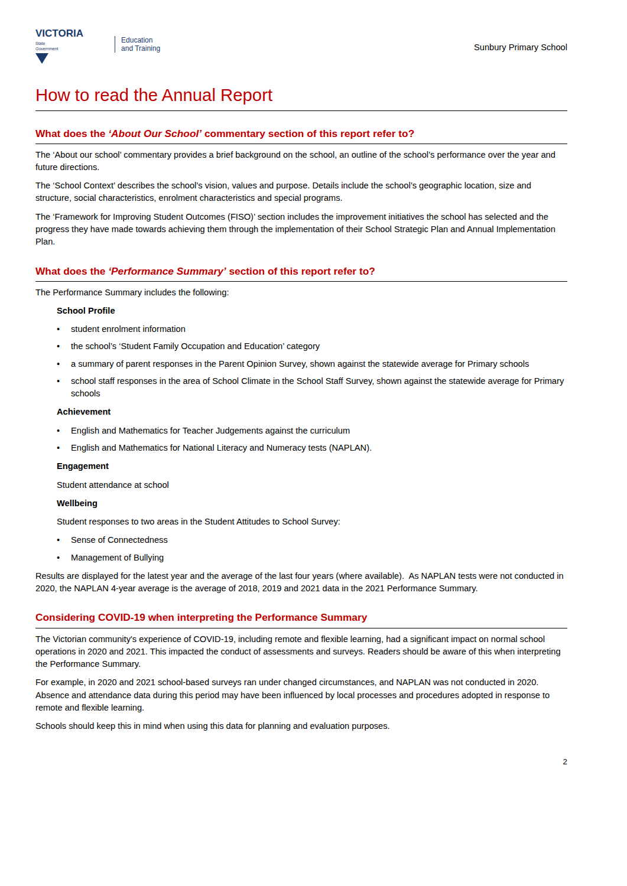VICTORIA State Government Education
and Training
Sunbury Primary School
How to read the Annual Report
What does the ‘About Our School’ commentary section of this report refer to?
The ‘About our school’ commentary provides a brief background on the school, an outline of the school’s performance over the year and future directions.
The ‘School Context’ describes the school’s vision, values and purpose. Details include the school’s geographic location, size and structure, social characteristics, enrolment characteristics and special programs.
The ‘Framework for Improving Student Outcomes (FISO)’ section includes the improvement initiatives the school has selected and the progress they have made towards achieving them through the implementation of their School Strategic Plan and Annual Implementation Plan.
What does the ‘Performance Summary’ section of this report refer to?
The Performance Summary includes the following:
School Profile
student enrolment information
the school’s ‘Student Family Occupation and Education’ category
a summary of parent responses in the Parent Opinion Survey, shown against the statewide average for Primary schools
school staff responses in the area of School Climate in the School Staff Survey, shown against the statewide average for Primary schools
Achievement
English and Mathematics for Teacher Judgements against the curriculum
English and Mathematics for National Literacy and Numeracy tests (NAPLAN).
Engagement
Student attendance at school
Wellbeing
Student responses to two areas in the Student Attitudes to School Survey:
Sense of Connectedness
Management of Bullying
Results are displayed for the latest year and the average of the last four years (where available). As NAPLAN tests were not conducted in 2020, the NAPLAN 4-year average is the average of 2018, 2019 and 2021 data in the 2021 Performance Summary.
Considering COVID-19 when interpreting the Performance Summary
The Victorian community's experience of COVID-19, including remote and flexible learning, had a significant impact on normal school operations in 2020 and 2021. This impacted the conduct of assessments and surveys. Readers should be aware of this when interpreting the Performance Summary.
For example, in 2020 and 2021 school-based surveys ran under changed circumstances, and NAPLAN was not conducted in 2020. Absence and attendance data during this period may have been influenced by local processes and procedures adopted in response to remote and flexible learning.
Schools should keep this in mind when using this data for planning and evaluation purposes.
2